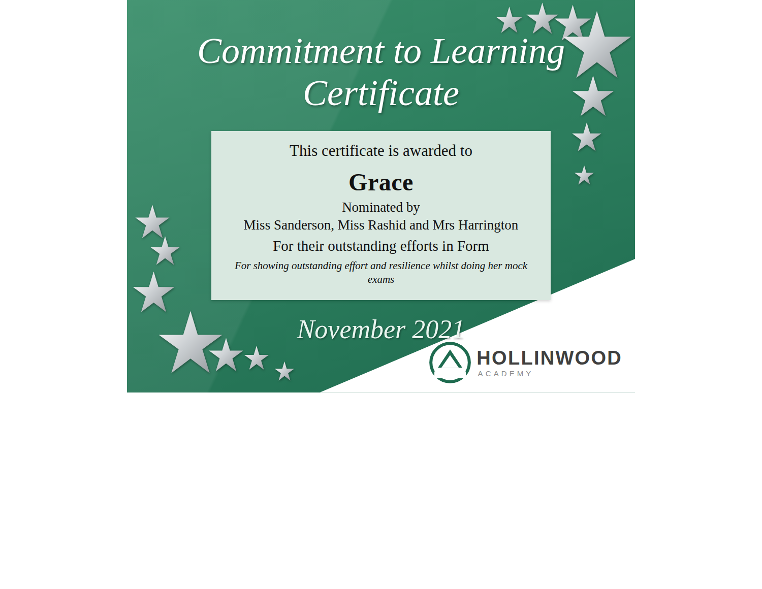Commitment to Learning Certificate
This certificate is awarded to
Grace
Nominated by
Miss Sanderson, Miss Rashid and Mrs Harrington
For their outstanding efforts in Form
For showing outstanding effort and resilience whilst doing her mock exams
November 2021
HOLLINWOOD
ACADEMY